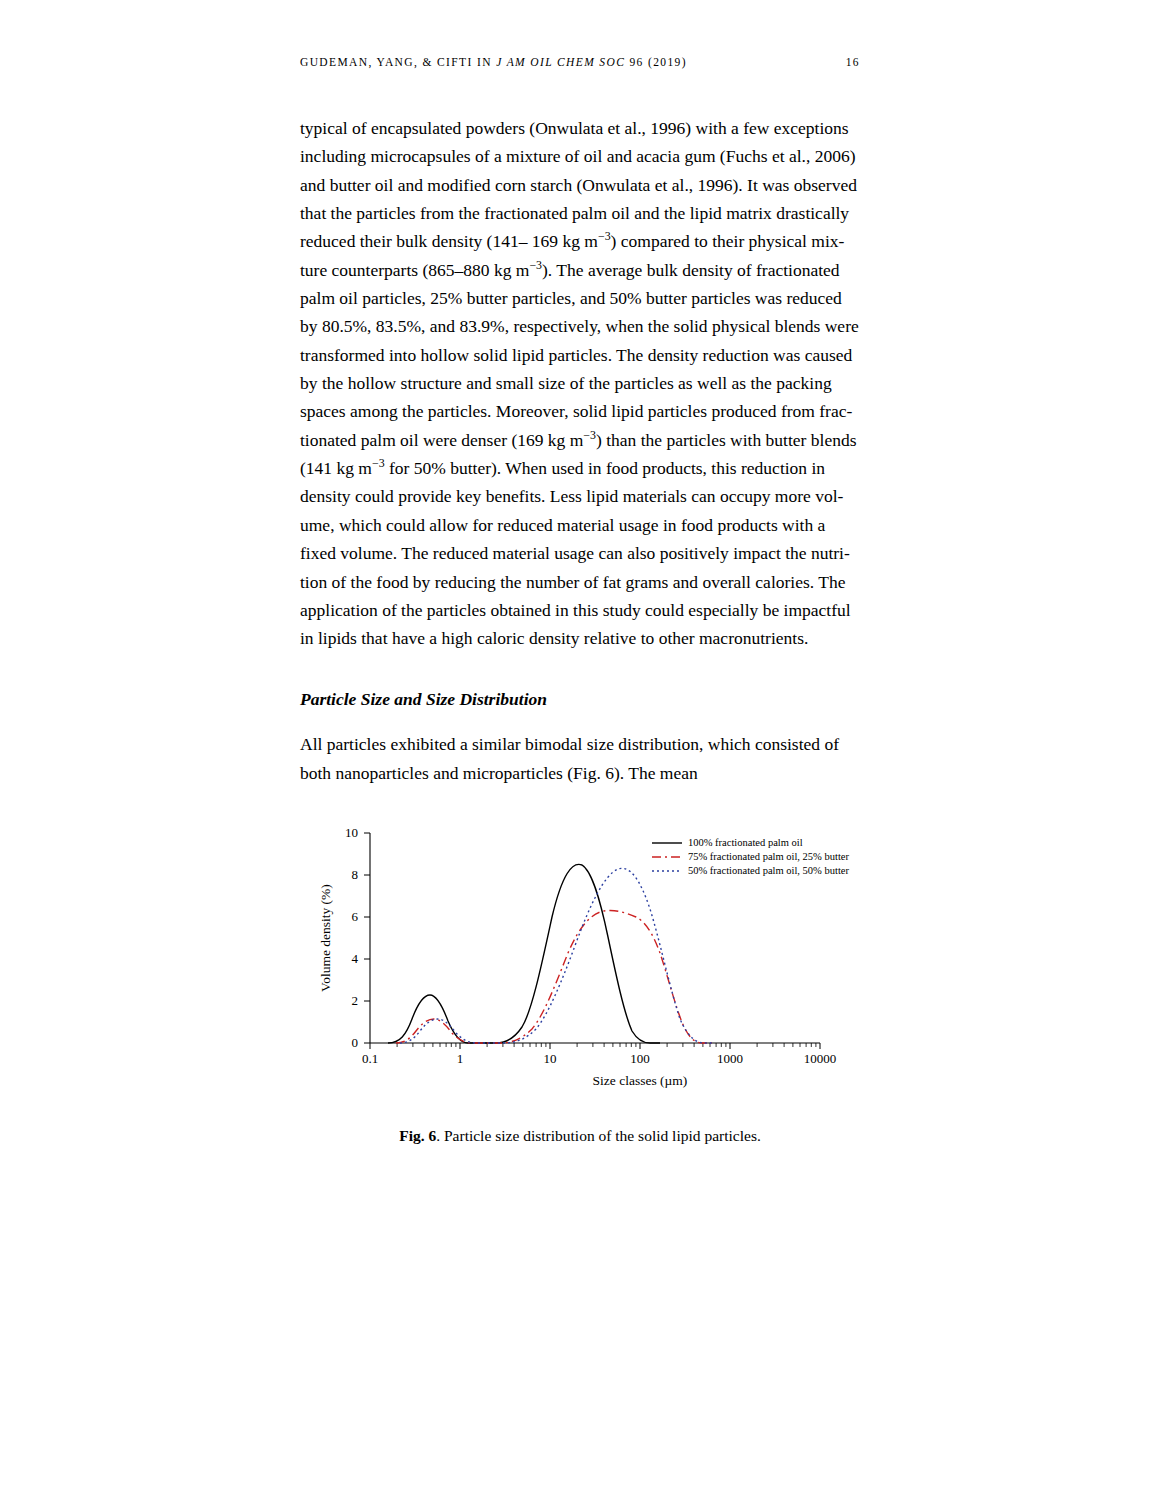Gudeman, Yang, & Cifti in J Am Oil Chem Soc 96 (2019)
16
typical of encapsulated powders (Onwulata et al., 1996) with a few exceptions including microcapsules of a mixture of oil and acacia gum (Fuchs et al., 2006) and butter oil and modified corn starch (Onwulata et al., 1996). It was observed that the particles from the fractionated palm oil and the lipid matrix drastically reduced their bulk density (141– 169 kg m−3) compared to their physical mixture counterparts (865–880 kg m−3). The average bulk density of fractionated palm oil particles, 25% butter particles, and 50% butter particles was reduced by 80.5%, 83.5%, and 83.9%, respectively, when the solid physical blends were transformed into hollow solid lipid particles. The density reduction was caused by the hollow structure and small size of the particles as well as the packing spaces among the particles. Moreover, solid lipid particles produced from fractionated palm oil were denser (169 kg m−3) than the particles with butter blends (141 kg m−3 for 50% butter). When used in food products, this reduction in density could provide key benefits. Less lipid materials can occupy more volume, which could allow for reduced material usage in food products with a fixed volume. The reduced material usage can also positively impact the nutrition of the food by reducing the number of fat grams and overall calories. The application of the particles obtained in this study could especially be impactful in lipids that have a high caloric density relative to other macronutrients.
Particle Size and Size Distribution
All particles exhibited a similar bimodal size distribution, which consisted of both nanoparticles and microparticles (Fig. 6). The mean
0 2 4 6 8 10 0.1 1 10 100 1000 10000 Size classes (µm) Volume density (%) 100% fractionated palm oil 75% fractionated palm oil, 25% butter 50% fractionated palm oil, 50% butter
Fig. 6. Particle size distribution of the solid lipid particles.